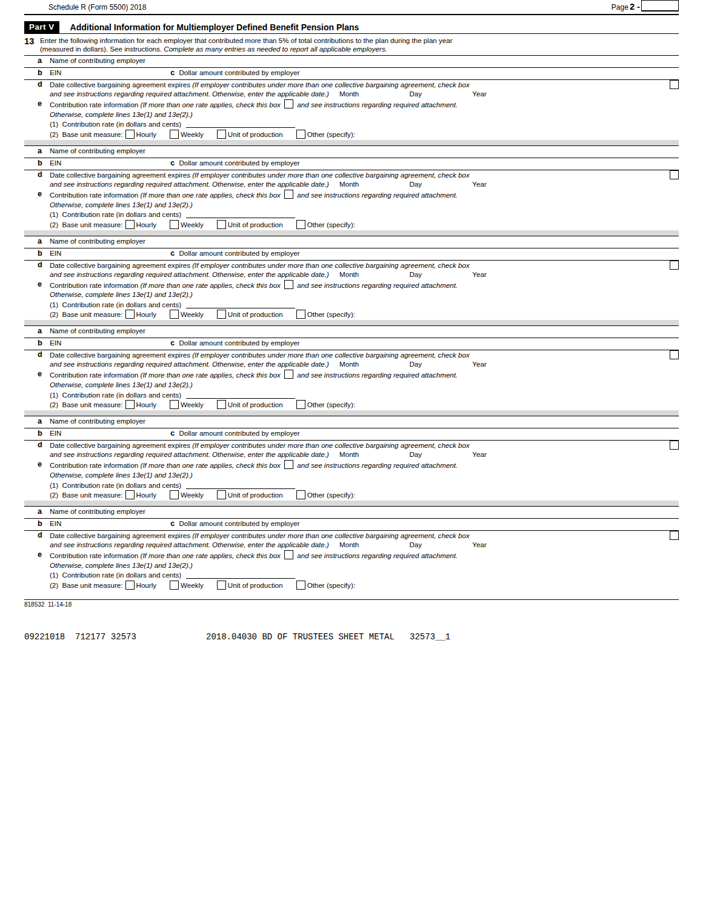Schedule R (Form 5500) 2018
Page 2 -
Part V
Additional Information for Multiemployer Defined Benefit Pension Plans
13
Enter the following information for each employer that contributed more than 5% of total contributions to the plan during the plan year
(measured in dollars). See instructions. Complete as many entries as needed to report all applicable employers.
a
Name of contributing employer
b
EIN
c Dollar amount contributed by employer
d
Date collective bargaining agreement expires (If employer contributes under more than one collective bargaining agreement, check box
and see instructions regarding required attachment. Otherwise, enter the applicable date.) Month Day Year
e
Contribution rate information (If more than one rate applies, check this box and see instructions regarding required attachment.
Otherwise, complete lines 13e(1) and 13e(2).)
(1) Contribution rate (in dollars and cents)
(2) Base unit measure: Hourly Weekly Unit of production Other (specify):
a
Name of contributing employer
b
EIN
c Dollar amount contributed by employer
d
Date collective bargaining agreement expires (If employer contributes under more than one collective bargaining agreement, check box
and see instructions regarding required attachment. Otherwise, enter the applicable date.) Month Day Year
e
Contribution rate information (If more than one rate applies, check this box and see instructions regarding required attachment.
Otherwise, complete lines 13e(1) and 13e(2).)
(1) Contribution rate (in dollars and cents)
(2) Base unit measure: Hourly Weekly Unit of production Other (specify):
a
Name of contributing employer
b
EIN
c Dollar amount contributed by employer
d
Date collective bargaining agreement expires (If employer contributes under more than one collective bargaining agreement, check box
and see instructions regarding required attachment. Otherwise, enter the applicable date.) Month Day Year
e
Contribution rate information (If more than one rate applies, check this box and see instructions regarding required attachment.
Otherwise, complete lines 13e(1) and 13e(2).)
(1) Contribution rate (in dollars and cents)
(2) Base unit measure: Hourly Weekly Unit of production Other (specify):
a
Name of contributing employer
b
EIN
c Dollar amount contributed by employer
d
Date collective bargaining agreement expires (If employer contributes under more than one collective bargaining agreement, check box
and see instructions regarding required attachment. Otherwise, enter the applicable date.) Month Day Year
e
Contribution rate information (If more than one rate applies, check this box and see instructions regarding required attachment.
Otherwise, complete lines 13e(1) and 13e(2).)
(1) Contribution rate (in dollars and cents)
(2) Base unit measure: Hourly Weekly Unit of production Other (specify):
a
Name of contributing employer
b
EIN
c Dollar amount contributed by employer
d
Date collective bargaining agreement expires (If employer contributes under more than one collective bargaining agreement, check box
and see instructions regarding required attachment. Otherwise, enter the applicable date.) Month Day Year
e
Contribution rate information (If more than one rate applies, check this box and see instructions regarding required attachment.
Otherwise, complete lines 13e(1) and 13e(2).)
(1) Contribution rate (in dollars and cents)
(2) Base unit measure: Hourly Weekly Unit of production Other (specify):
a
Name of contributing employer
b
EIN
c Dollar amount contributed by employer
d
Date collective bargaining agreement expires (If employer contributes under more than one collective bargaining agreement, check box
and see instructions regarding required attachment. Otherwise, enter the applicable date.) Month Day Year
e
Contribution rate information (If more than one rate applies, check this box and see instructions regarding required attachment.
Otherwise, complete lines 13e(1) and 13e(2).)
(1) Contribution rate (in dollars and cents)
(2) Base unit measure: Hourly Weekly Unit of production Other (specify):
818532 11-14-18
09221018 712177 32573
2018.04030 BD OF TRUSTEES SHEET METAL 32573__1